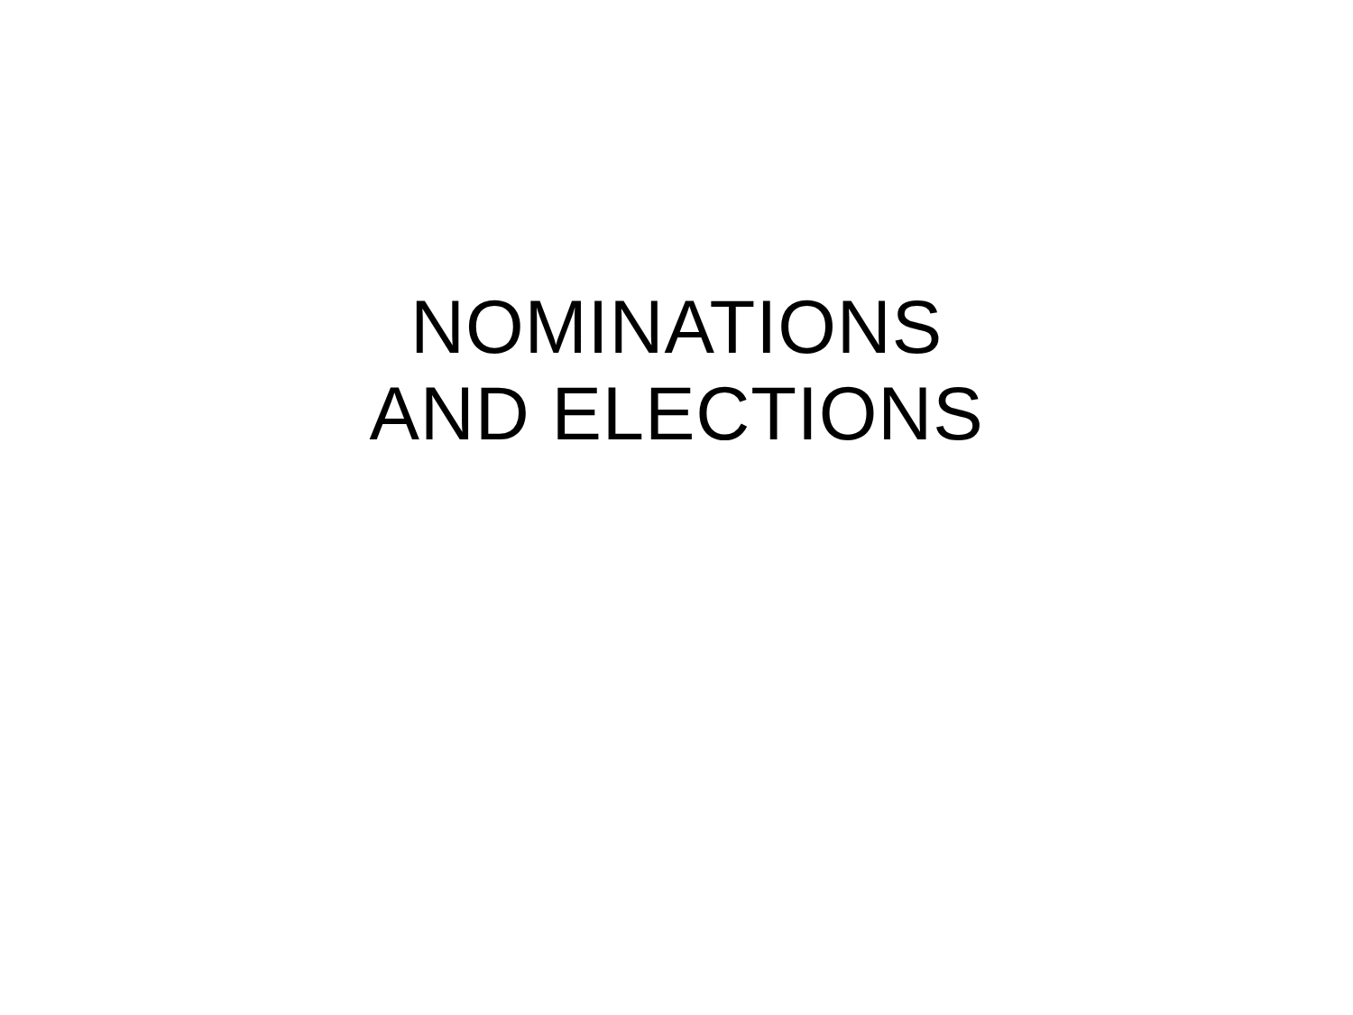NOMINATIONS AND ELECTIONS